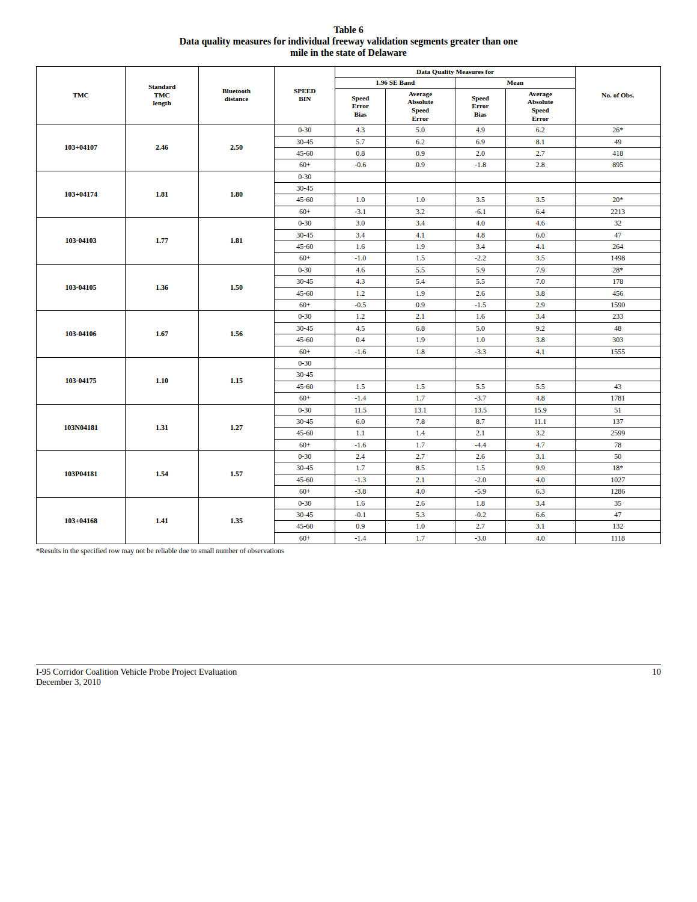Table 6 Data quality measures for individual freeway validation segments greater than one mile in the state of Delaware
| TMC | Standard TMC length | Bluetooth distance | SPEED BIN | Data Quality Measures for | No. of Obs. |
| --- | --- | --- | --- | --- | --- |
| 1.96 SE Band | Mean |
| Speed Error Bias | Average Absolute Speed Error | Speed Error Bias | Average Absolute Speed Error |
| 103+04107 | 2.46 | 2.50 | 0-30 | 4.3 | 5.0 | 4.9 | 6.2 | 26* |
| 30-45 | 5.7 | 6.2 | 6.9 | 8.1 | 49 |
| 45-60 | 0.8 | 0.9 | 2.0 | 2.7 | 418 |
| 60+ | -0.6 | 0.9 | -1.8 | 2.8 | 895 |
| 103+04174 | 1.81 | 1.80 | 0-30 | | | | | |
| 30-45 | | | | | |
| 45-60 | 1.0 | 1.0 | 3.5 | 3.5 | 20* |
| 60+ | -3.1 | 3.2 | -6.1 | 6.4 | 2213 |
| 103-04103 | 1.77 | 1.81 | 0-30 | 3.0 | 3.4 | 4.0 | 4.6 | 32 |
| 30-45 | 3.4 | 4.1 | 4.8 | 6.0 | 47 |
| 45-60 | 1.6 | 1.9 | 3.4 | 4.1 | 264 |
| 60+ | -1.0 | 1.5 | -2.2 | 3.5 | 1498 |
| 103-04105 | 1.36 | 1.50 | 0-30 | 4.6 | 5.5 | 5.9 | 7.9 | 28* |
| 30-45 | 4.3 | 5.4 | 5.5 | 7.0 | 178 |
| 45-60 | 1.2 | 1.9 | 2.6 | 3.8 | 456 |
| 60+ | -0.5 | 0.9 | -1.5 | 2.9 | 1590 |
| 103-04106 | 1.67 | 1.56 | 0-30 | 1.2 | 2.1 | 1.6 | 3.4 | 233 |
| 30-45 | 4.5 | 6.8 | 5.0 | 9.2 | 48 |
| 45-60 | 0.4 | 1.9 | 1.0 | 3.8 | 303 |
| 60+ | -1.6 | 1.8 | -3.3 | 4.1 | 1555 |
| 103-04175 | 1.10 | 1.15 | 0-30 | | | | | |
| 30-45 | | | | | |
| 45-60 | 1.5 | 1.5 | 5.5 | 5.5 | 43 |
| 60+ | -1.4 | 1.7 | -3.7 | 4.8 | 1781 |
| 103N04181 | 1.31 | 1.27 | 0-30 | 11.5 | 13.1 | 13.5 | 15.9 | 51 |
| 30-45 | 6.0 | 7.8 | 8.7 | 11.1 | 137 |
| 45-60 | 1.1 | 1.4 | 2.1 | 3.2 | 2599 |
| 60+ | -1.6 | 1.7 | -4.4 | 4.7 | 78 |
| 103P04181 | 1.54 | 1.57 | 0-30 | 2.4 | 2.7 | 2.6 | 3.1 | 50 |
| 30-45 | 1.7 | 8.5 | 1.5 | 9.9 | 18* |
| 45-60 | -1.3 | 2.1 | -2.0 | 4.0 | 1027 |
| 60+ | -3.8 | 4.0 | -5.9 | 6.3 | 1286 |
| 103+04168 | 1.41 | 1.35 | 0-30 | 1.6 | 2.6 | 1.8 | 3.4 | 35 |
| 30-45 | -0.1 | 5.3 | -0.2 | 6.6 | 47 |
| 45-60 | 0.9 | 1.0 | 2.7 | 3.1 | 132 |
| 60+ | -1.4 | 1.7 | -3.0 | 4.0 | 1118 |
*Results in the specified row may not be reliable due to small number of observations
I-95 Corridor Coalition Vehicle Probe Project Evaluation
December 3, 2010
10